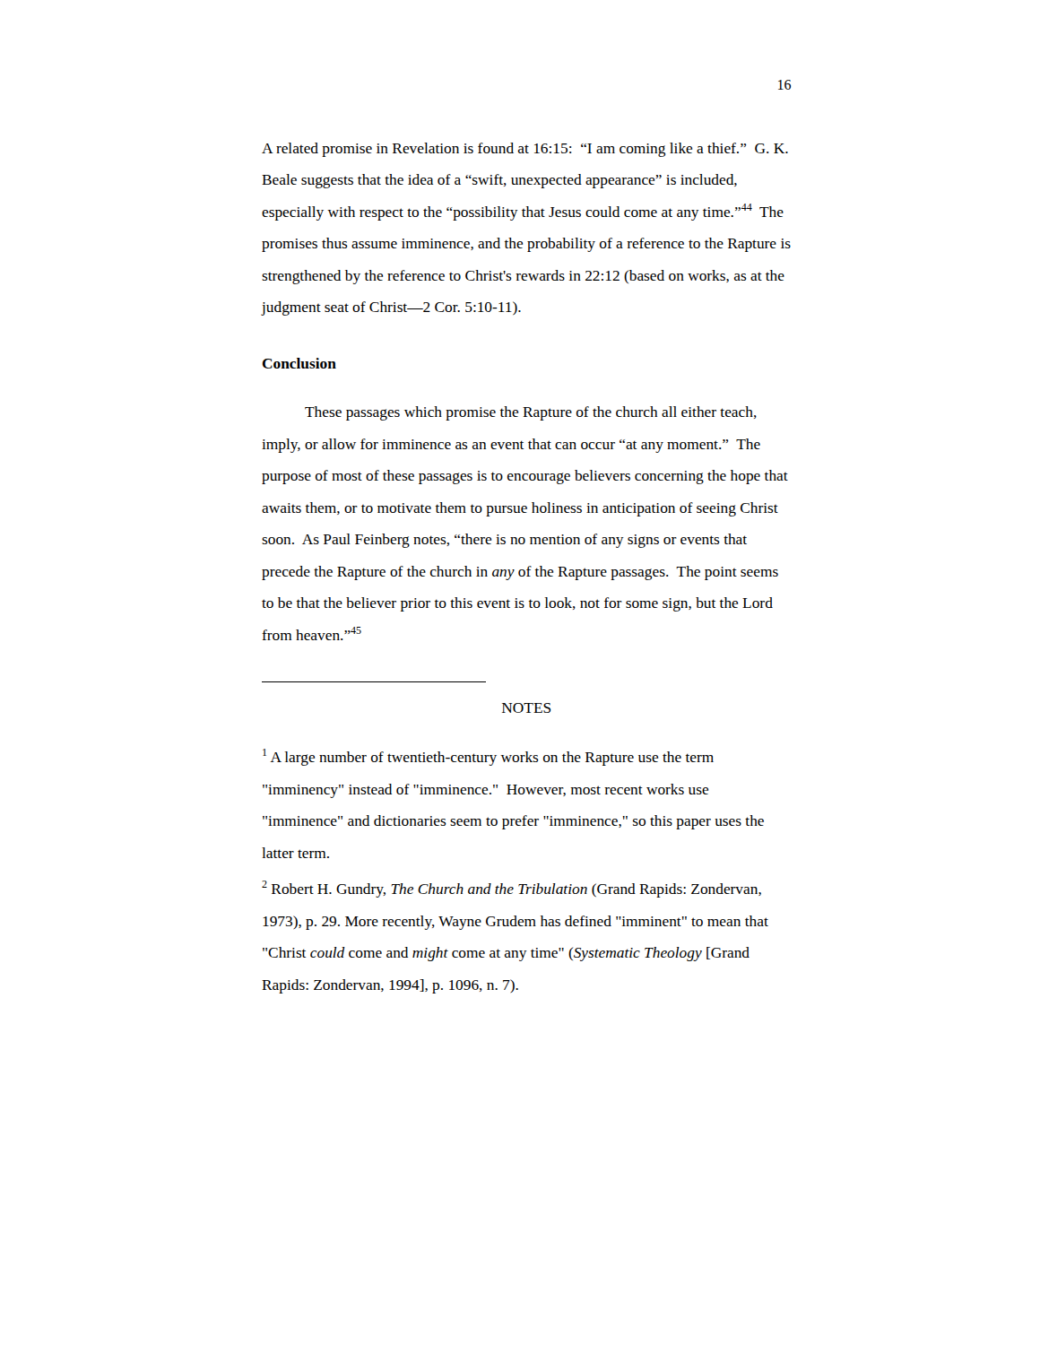16
A related promise in Revelation is found at 16:15: “I am coming like a thief.” G. K. Beale suggests that the idea of a “swift, unexpected appearance” is included, especially with respect to the “possibility that Jesus could come at any time.”44 The promises thus assume imminence, and the probability of a reference to the Rapture is strengthened by the reference to Christ's rewards in 22:12 (based on works, as at the judgment seat of Christ—2 Cor. 5:10-11).
Conclusion
These passages which promise the Rapture of the church all either teach, imply, or allow for imminence as an event that can occur “at any moment.” The purpose of most of these passages is to encourage believers concerning the hope that awaits them, or to motivate them to pursue holiness in anticipation of seeing Christ soon. As Paul Feinberg notes, “there is no mention of any signs or events that precede the Rapture of the church in any of the Rapture passages. The point seems to be that the believer prior to this event is to look, not for some sign, but the Lord from heaven.”45
NOTES
1 A large number of twentieth-century works on the Rapture use the term "imminency" instead of "imminence." However, most recent works use "imminence" and dictionaries seem to prefer "imminence," so this paper uses the latter term.
2 Robert H. Gundry, The Church and the Tribulation (Grand Rapids: Zondervan, 1973), p. 29. More recently, Wayne Grudem has defined "imminent" to mean that "Christ could come and might come at any time" (Systematic Theology [Grand Rapids: Zondervan, 1994], p. 1096, n. 7).